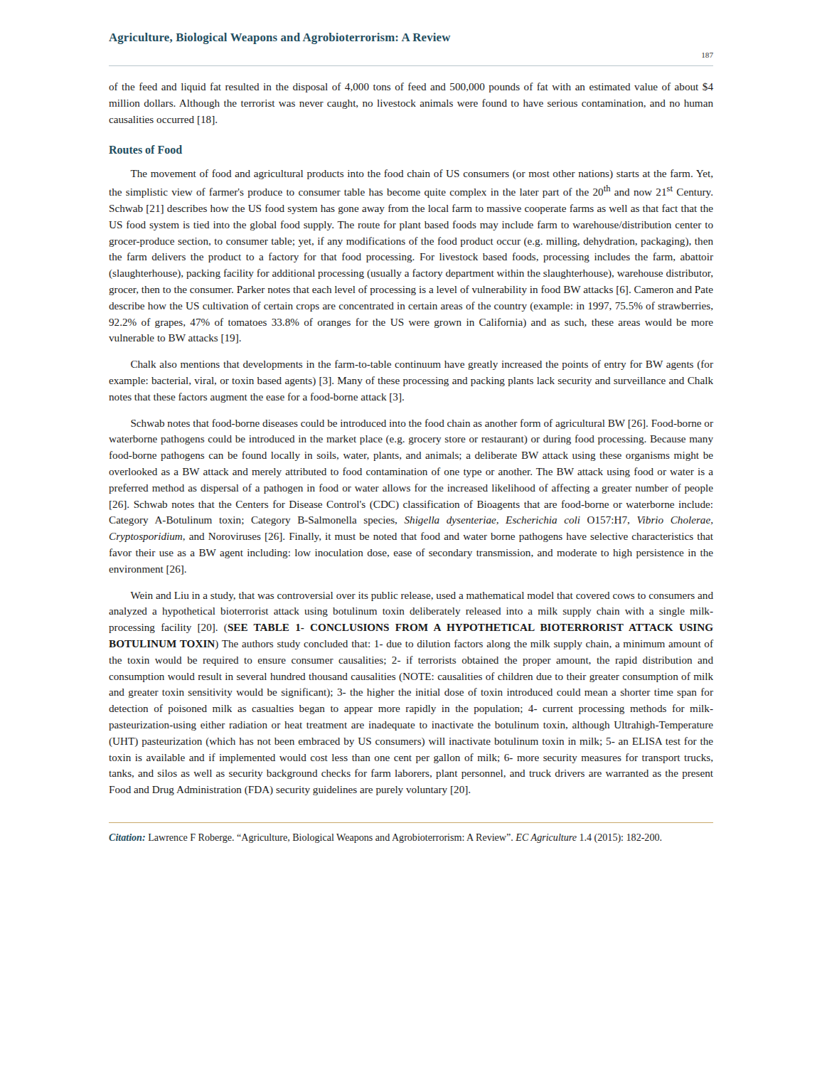Agriculture, Biological Weapons and Agrobioterrorism: A Review
187
of the feed and liquid fat resulted in the disposal of 4,000 tons of feed and 500,000 pounds of fat with an estimated value of about $4 million dollars. Although the terrorist was never caught, no livestock animals were found to have serious contamination, and no human causalities occurred [18].
Routes of Food
The movement of food and agricultural products into the food chain of US consumers (or most other nations) starts at the farm. Yet, the simplistic view of farmer's produce to consumer table has become quite complex in the later part of the 20th and now 21st Century. Schwab [21] describes how the US food system has gone away from the local farm to massive cooperate farms as well as that fact that the US food system is tied into the global food supply. The route for plant based foods may include farm to warehouse/distribution center to grocer-produce section, to consumer table; yet, if any modifications of the food product occur (e.g. milling, dehydration, packaging), then the farm delivers the product to a factory for that food processing. For livestock based foods, processing includes the farm, abattoir (slaughterhouse), packing facility for additional processing (usually a factory department within the slaughterhouse), warehouse distributor, grocer, then to the consumer. Parker notes that each level of processing is a level of vulnerability in food BW attacks [6]. Cameron and Pate describe how the US cultivation of certain crops are concentrated in certain areas of the country (example: in 1997, 75.5% of strawberries, 92.2% of grapes, 47% of tomatoes 33.8% of oranges for the US were grown in California) and as such, these areas would be more vulnerable to BW attacks [19].
Chalk also mentions that developments in the farm-to-table continuum have greatly increased the points of entry for BW agents (for example: bacterial, viral, or toxin based agents) [3]. Many of these processing and packing plants lack security and surveillance and Chalk notes that these factors augment the ease for a food-borne attack [3].
Schwab notes that food-borne diseases could be introduced into the food chain as another form of agricultural BW [26]. Food-borne or waterborne pathogens could be introduced in the market place (e.g. grocery store or restaurant) or during food processing. Because many food-borne pathogens can be found locally in soils, water, plants, and animals; a deliberate BW attack using these organisms might be overlooked as a BW attack and merely attributed to food contamination of one type or another. The BW attack using food or water is a preferred method as dispersal of a pathogen in food or water allows for the increased likelihood of affecting a greater number of people [26]. Schwab notes that the Centers for Disease Control's (CDC) classification of Bioagents that are food-borne or waterborne include: Category A-Botulinum toxin; Category B-Salmonella species, Shigella dysenteriae, Escherichia coli O157:H7, Vibrio Cholerae, Cryptosporidium, and Noroviruses [26]. Finally, it must be noted that food and water borne pathogens have selective characteristics that favor their use as a BW agent including: low inoculation dose, ease of secondary transmission, and moderate to high persistence in the environment [26].
Wein and Liu in a study, that was controversial over its public release, used a mathematical model that covered cows to consumers and analyzed a hypothetical bioterrorist attack using botulinum toxin deliberately released into a milk supply chain with a single milk-processing facility [20]. (SEE TABLE 1- CONCLUSIONS FROM A HYPOTHETICAL BIOTERRORIST ATTACK USING BOTULINUM TOXIN) The authors study concluded that: 1- due to dilution factors along the milk supply chain, a minimum amount of the toxin would be required to ensure consumer causalities; 2- if terrorists obtained the proper amount, the rapid distribution and consumption would result in several hundred thousand causalities (NOTE: causalities of children due to their greater consumption of milk and greater toxin sensitivity would be significant); 3- the higher the initial dose of toxin introduced could mean a shorter time span for detection of poisoned milk as casualties began to appear more rapidly in the population; 4- current processing methods for milk-pasteurization-using either radiation or heat treatment are inadequate to inactivate the botulinum toxin, although Ultrahigh-Temperature (UHT) pasteurization (which has not been embraced by US consumers) will inactivate botulinum toxin in milk; 5- an ELISA test for the toxin is available and if implemented would cost less than one cent per gallon of milk; 6- more security measures for transport trucks, tanks, and silos as well as security background checks for farm laborers, plant personnel, and truck drivers are warranted as the present Food and Drug Administration (FDA) security guidelines are purely voluntary [20].
Citation: Lawrence F Roberge. “Agriculture, Biological Weapons and Agrobioterrorism: A Review”. EC Agriculture 1.4 (2015): 182-200.